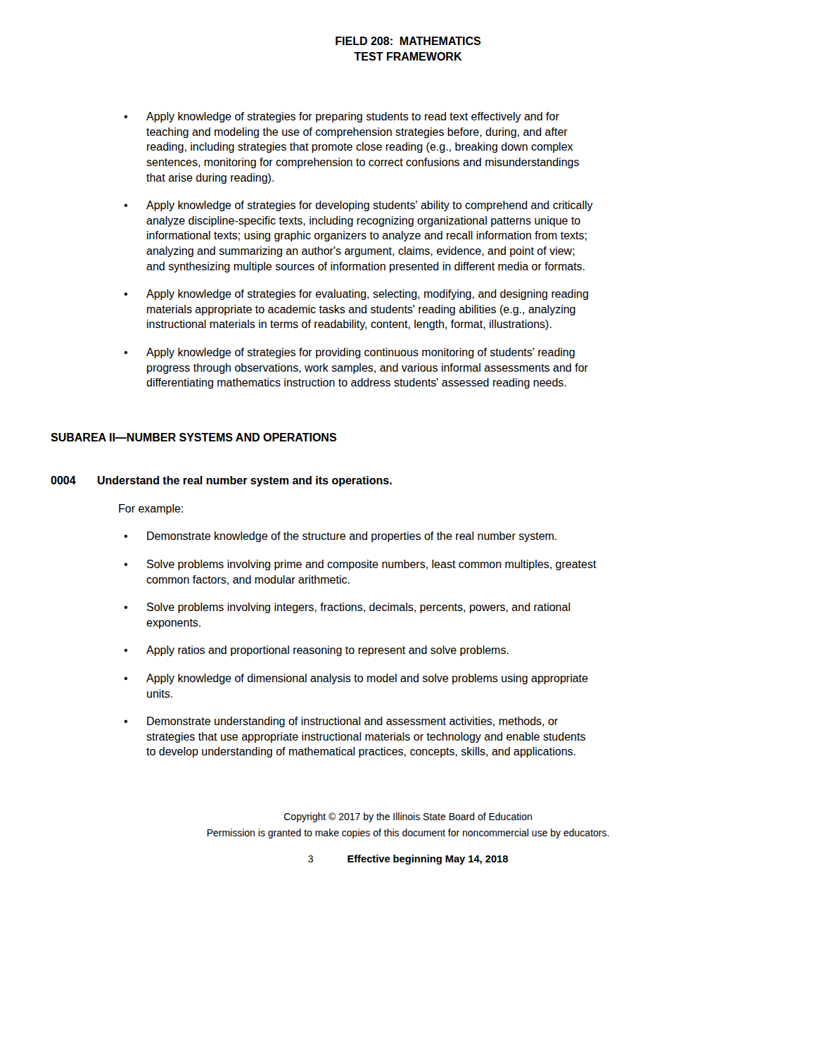FIELD 208: MATHEMATICS TEST FRAMEWORK
Apply knowledge of strategies for preparing students to read text effectively and for teaching and modeling the use of comprehension strategies before, during, and after reading, including strategies that promote close reading (e.g., breaking down complex sentences, monitoring for comprehension to correct confusions and misunderstandings that arise during reading).
Apply knowledge of strategies for developing students' ability to comprehend and critically analyze discipline-specific texts, including recognizing organizational patterns unique to informational texts; using graphic organizers to analyze and recall information from texts; analyzing and summarizing an author's argument, claims, evidence, and point of view; and synthesizing multiple sources of information presented in different media or formats.
Apply knowledge of strategies for evaluating, selecting, modifying, and designing reading materials appropriate to academic tasks and students' reading abilities (e.g., analyzing instructional materials in terms of readability, content, length, format, illustrations).
Apply knowledge of strategies for providing continuous monitoring of students' reading progress through observations, work samples, and various informal assessments and for differentiating mathematics instruction to address students' assessed reading needs.
SUBAREA II—NUMBER SYSTEMS AND OPERATIONS
0004 Understand the real number system and its operations.
For example:
Demonstrate knowledge of the structure and properties of the real number system.
Solve problems involving prime and composite numbers, least common multiples, greatest common factors, and modular arithmetic.
Solve problems involving integers, fractions, decimals, percents, powers, and rational exponents.
Apply ratios and proportional reasoning to represent and solve problems.
Apply knowledge of dimensional analysis to model and solve problems using appropriate units.
Demonstrate understanding of instructional and assessment activities, methods, or strategies that use appropriate instructional materials or technology and enable students to develop understanding of mathematical practices, concepts, skills, and applications.
Copyright © 2017 by the Illinois State Board of Education
Permission is granted to make copies of this document for noncommercial use by educators.
3 Effective beginning May 14, 2018